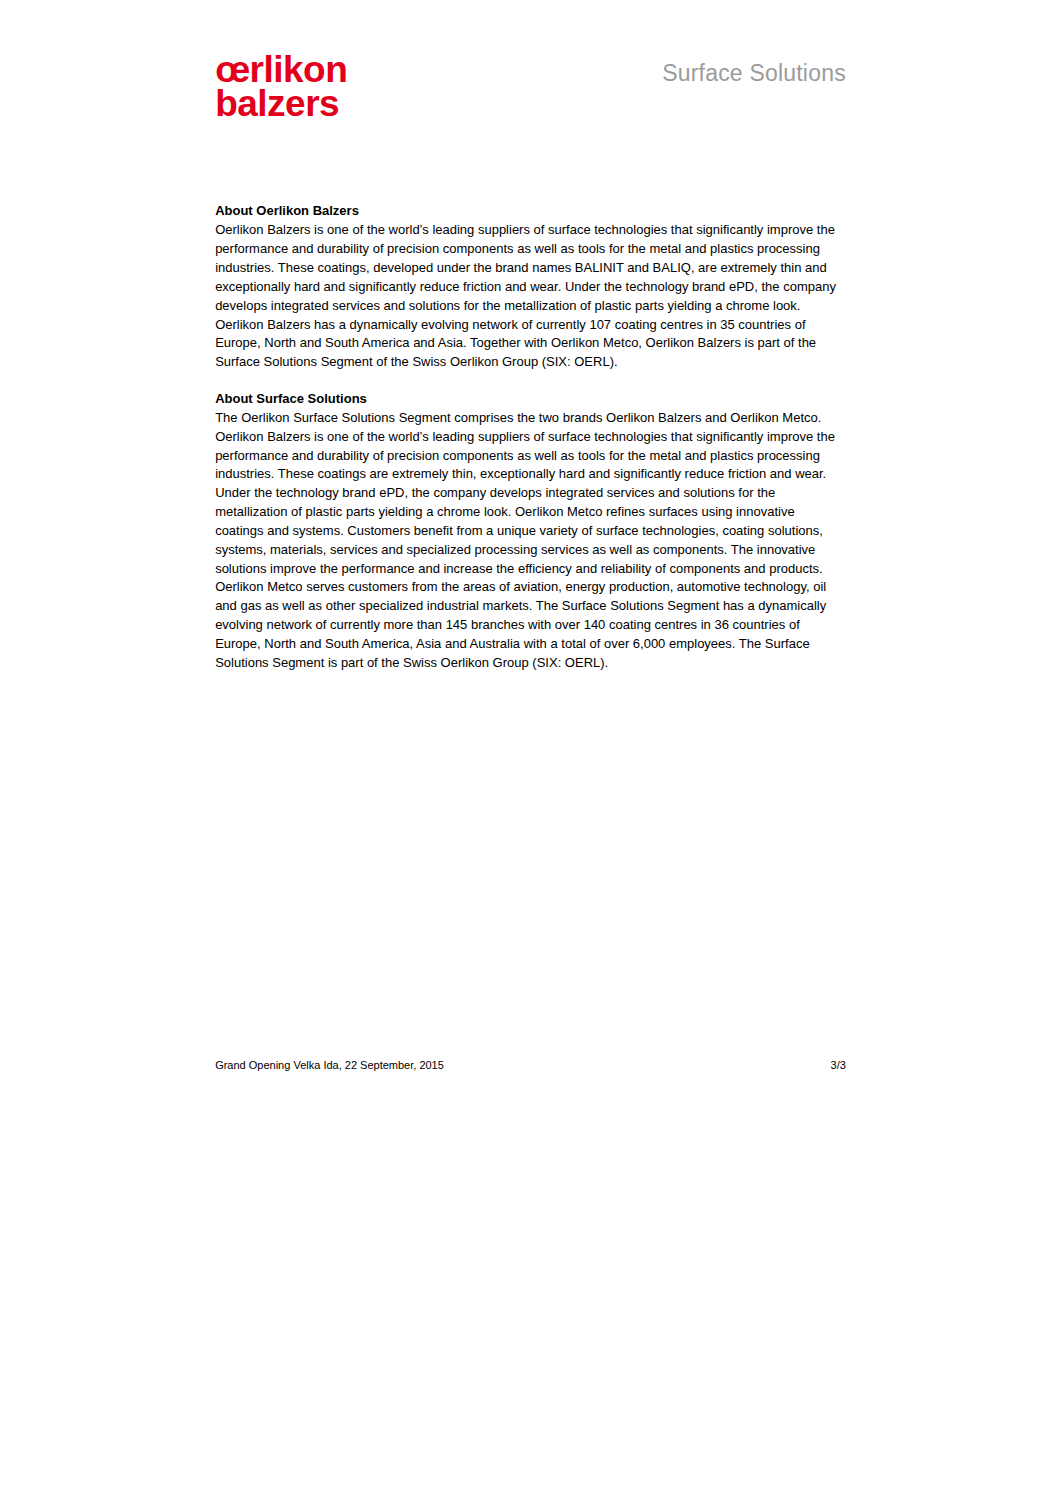œrlikon balzers
Surface Solutions
About Oerlikon Balzers
Oerlikon Balzers is one of the world’s leading suppliers of surface technologies that significantly improve the performance and durability of precision components as well as tools for the metal and plastics processing industries. These coatings, developed under the brand names BALINIT and BALIQ, are extremely thin and exceptionally hard and significantly reduce friction and wear. Under the technology brand ePD, the company develops integrated services and solutions for the metallization of plastic parts yielding a chrome look. Oerlikon Balzers has a dynamically evolving network of currently 107 coating centres in 35 countries of Europe, North and South America and Asia. Together with Oerlikon Metco, Oerlikon Balzers is part of the Surface Solutions Segment of the Swiss Oerlikon Group (SIX: OERL).
About Surface Solutions
The Oerlikon Surface Solutions Segment comprises the two brands Oerlikon Balzers and Oerlikon Metco. Oerlikon Balzers is one of the world’s leading suppliers of surface technologies that significantly improve the performance and durability of precision components as well as tools for the metal and plastics processing industries. These coatings are extremely thin, exceptionally hard and significantly reduce friction and wear. Under the technology brand ePD, the company develops integrated services and solutions for the metallization of plastic parts yielding a chrome look. Oerlikon Metco refines surfaces using innovative coatings and systems. Customers benefit from a unique variety of surface technologies, coating solutions, systems, materials, services and specialized processing services as well as components. The innovative solutions improve the performance and increase the efficiency and reliability of components and products. Oerlikon Metco serves customers from the areas of aviation, energy production, automotive technology, oil and gas as well as other specialized industrial markets. The Surface Solutions Segment has a dynamically evolving network of currently more than 145 branches with over 140 coating centres in 36 countries of Europe, North and South America, Asia and Australia with a total of over 6,000 employees. The Surface Solutions Segment is part of the Swiss Oerlikon Group (SIX: OERL).
Grand Opening Velka Ida, 22 September, 2015 3/3